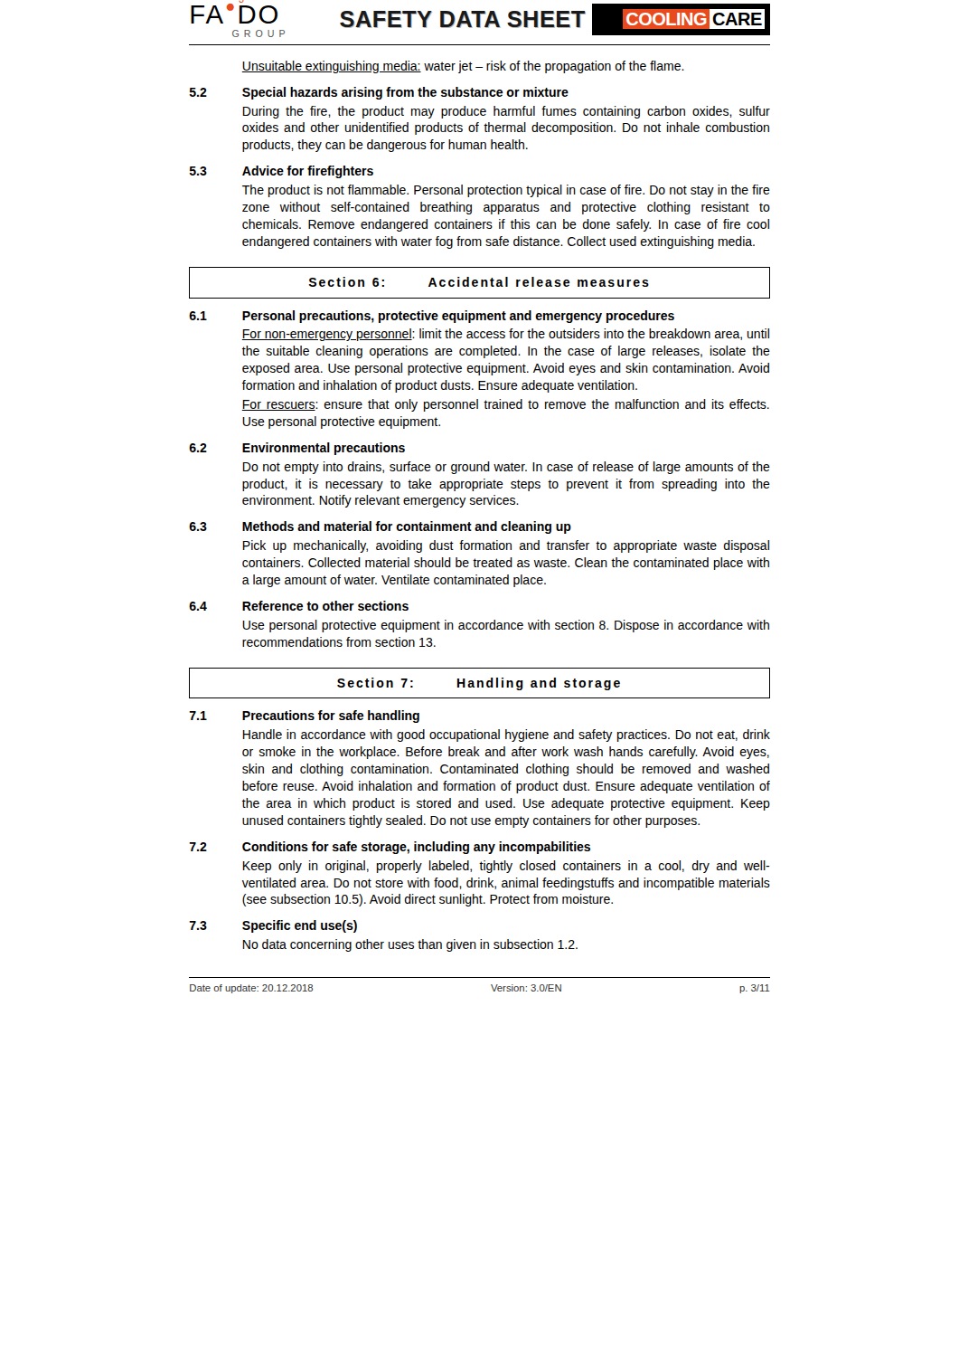3 FA●DO GROUP
SAFETY DATA SHEET
COOLING CARE
Unsuitable extinguishing media: water jet – risk of the propagation of the flame.
5.2
Special hazards arising from the substance or mixture
During the fire, the product may produce harmful fumes containing carbon oxides, sulfur oxides and other unidentified products of thermal decomposition. Do not inhale combustion products, they can be dangerous for human health.
5.3
Advice for firefighters
The product is not flammable. Personal protection typical in case of fire. Do not stay in the fire zone without self-contained breathing apparatus and protective clothing resistant to chemicals. Remove endangered containers if this can be done safely. In case of fire cool endangered containers with water fog from safe distance. Collect used extinguishing media.
Section 6: Accidental release measures
6.1
Personal precautions, protective equipment and emergency procedures
For non-emergency personnel: limit the access for the outsiders into the breakdown area, until the suitable cleaning operations are completed. In the case of large releases, isolate the exposed area. Use personal protective equipment. Avoid eyes and skin contamination. Avoid formation and inhalation of product dusts. Ensure adequate ventilation.
For rescuers: ensure that only personnel trained to remove the malfunction and its effects. Use personal protective equipment.
6.2
Environmental precautions
Do not empty into drains, surface or ground water. In case of release of large amounts of the product, it is necessary to take appropriate steps to prevent it from spreading into the environment. Notify relevant emergency services.
6.3
Methods and material for containment and cleaning up
Pick up mechanically, avoiding dust formation and transfer to appropriate waste disposal containers. Collected material should be treated as waste. Clean the contaminated place with a large amount of water. Ventilate contaminated place.
6.4
Reference to other sections
Use personal protective equipment in accordance with section 8. Dispose in accordance with recommendations from section 13.
Section 7: Handling and storage
7.1
Precautions for safe handling
Handle in accordance with good occupational hygiene and safety practices. Do not eat, drink or smoke in the workplace. Before break and after work wash hands carefully. Avoid eyes, skin and clothing contamination. Contaminated clothing should be removed and washed before reuse. Avoid inhalation and formation of product dust. Ensure adequate ventilation of the area in which product is stored and used. Use adequate protective equipment. Keep unused containers tightly sealed. Do not use empty containers for other purposes.
7.2
Conditions for safe storage, including any incompabilities
Keep only in original, properly labeled, tightly closed containers in a cool, dry and well-ventilated area. Do not store with food, drink, animal feedingstuffs and incompatible materials (see subsection 10.5). Avoid direct sunlight. Protect from moisture.
7.3
Specific end use(s)
No data concerning other uses than given in subsection 1.2.
Date of update: 20.12.2018 Version: 3.0/EN p. 3/11